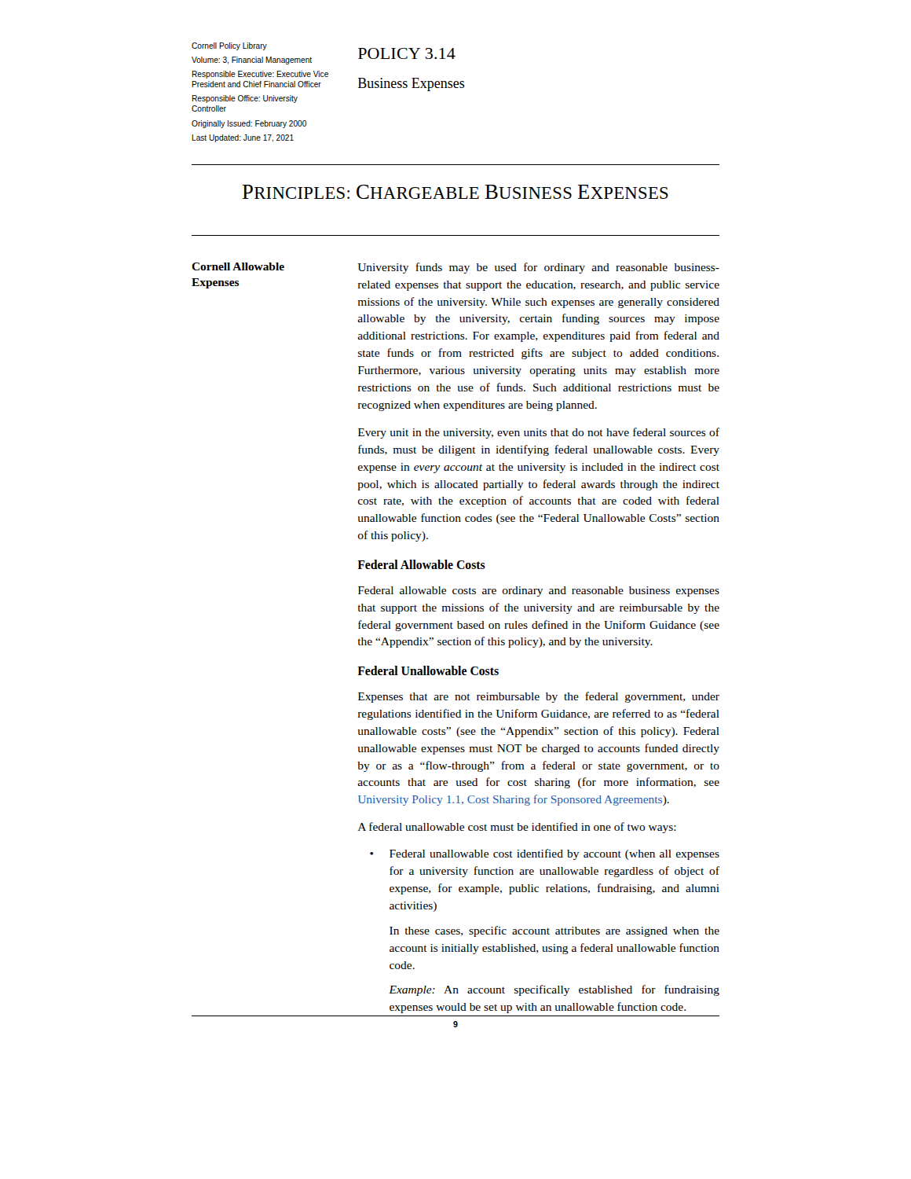Cornell Policy Library
Volume: 3, Financial Management
Responsible Executive: Executive Vice President and Chief Financial Officer
Responsible Office: University Controller
Originally Issued: February 2000
Last Updated: June 17, 2021
POLICY 3.14
Business Expenses
PRINCIPLES: CHARGEABLE BUSINESS EXPENSES
Cornell Allowable Expenses
University funds may be used for ordinary and reasonable business-related expenses that support the education, research, and public service missions of the university. While such expenses are generally considered allowable by the university, certain funding sources may impose additional restrictions. For example, expenditures paid from federal and state funds or from restricted gifts are subject to added conditions. Furthermore, various university operating units may establish more restrictions on the use of funds. Such additional restrictions must be recognized when expenditures are being planned.
Every unit in the university, even units that do not have federal sources of funds, must be diligent in identifying federal unallowable costs. Every expense in every account at the university is included in the indirect cost pool, which is allocated partially to federal awards through the indirect cost rate, with the exception of accounts that are coded with federal unallowable function codes (see the “Federal Unallowable Costs” section of this policy).
Federal Allowable Costs
Federal allowable costs are ordinary and reasonable business expenses that support the missions of the university and are reimbursable by the federal government based on rules defined in the Uniform Guidance (see the “Appendix” section of this policy), and by the university.
Federal Unallowable Costs
Expenses that are not reimbursable by the federal government, under regulations identified in the Uniform Guidance, are referred to as “federal unallowable costs” (see the “Appendix” section of this policy). Federal unallowable expenses must NOT be charged to accounts funded directly by or as a “flow-through” from a federal or state government, or to accounts that are used for cost sharing (for more information, see University Policy 1.1, Cost Sharing for Sponsored Agreements).
A federal unallowable cost must be identified in one of two ways:
Federal unallowable cost identified by account (when all expenses for a university function are unallowable regardless of object of expense, for example, public relations, fundraising, and alumni activities)
In these cases, specific account attributes are assigned when the account is initially established, using a federal unallowable function code.
Example: An account specifically established for fundraising expenses would be set up with an unallowable function code.
9